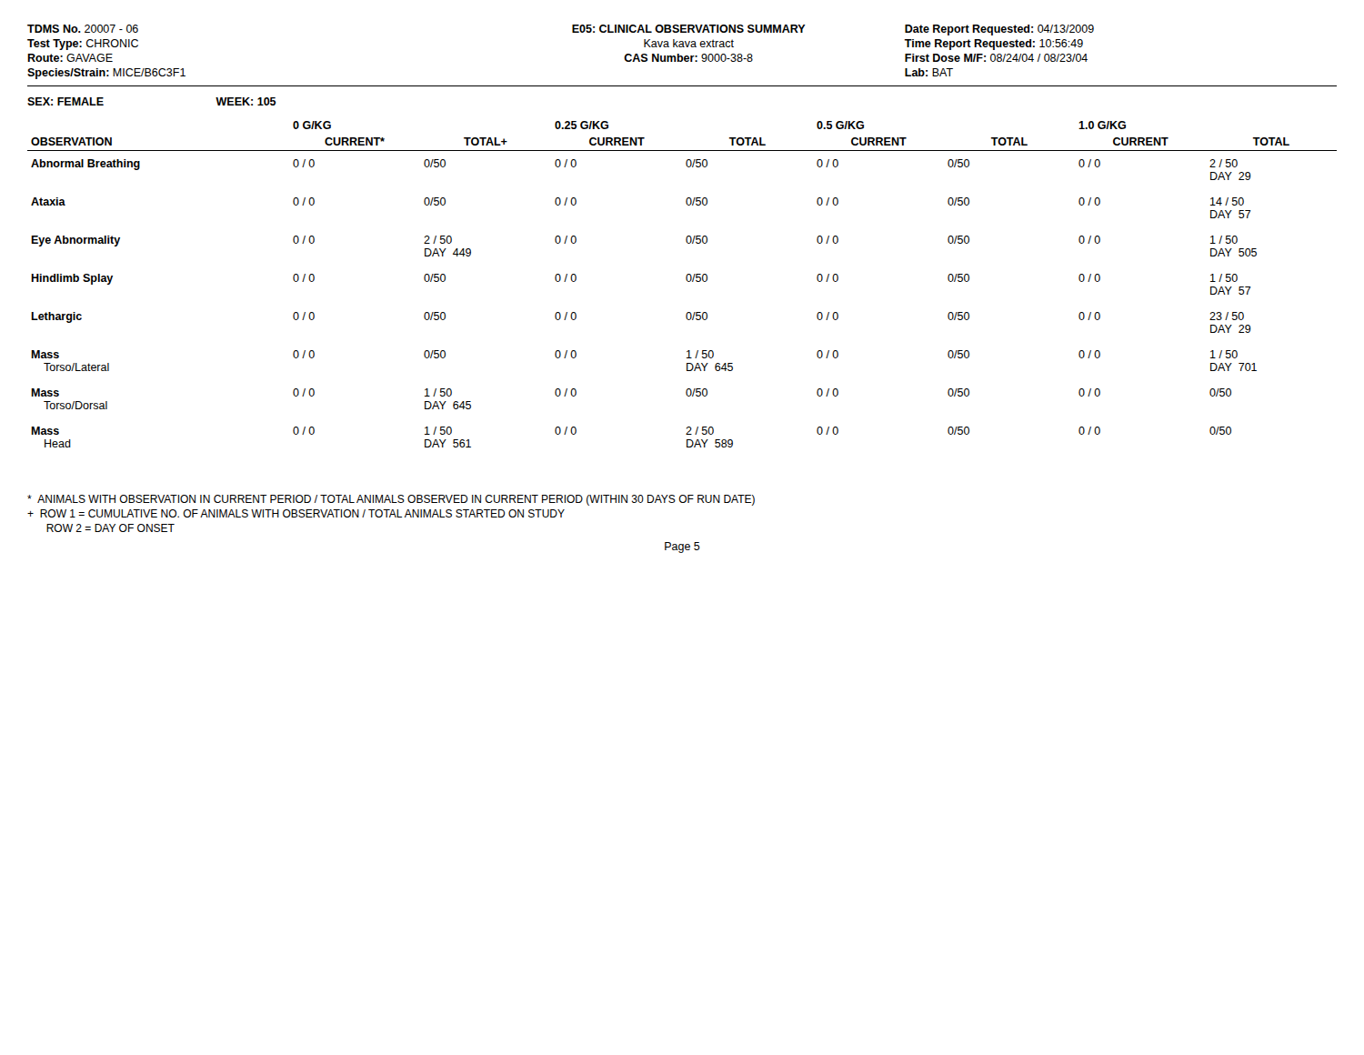| TDMS No. 20007 - 06 | E05: CLINICAL OBSERVATIONS SUMMARY | Date Report Requested: 04/13/2009 |
| Test Type: CHRONIC | Kava kava extract | Time Report Requested: 10:56:49 |
| Route: GAVAGE | CAS Number: 9000-38-8 | First Dose M/F: 08/24/04 / 08/23/04 |
| Species/Strain: MICE/B6C3F1 | | Lab: BAT |
SEX: FEMALE WEEK: 105
| | 0 G/KG | 0.25 G/KG | 0.5 G/KG | 1.0 G/KG |
| --- | --- | --- | --- | --- |
| OBSERVATION | CURRENT* | TOTAL+ | CURRENT | TOTAL | CURRENT | TOTAL | CURRENT | TOTAL |
| Abnormal Breathing | 0 / 0 | 0/50 | 0 / 0 | 0/50 | 0 / 0 | 0/50 | 0 / 0 | 2 / 50 DAY 29 |
| Ataxia | 0 / 0 | 0/50 | 0 / 0 | 0/50 | 0 / 0 | 0/50 | 0 / 0 | 14 / 50 DAY 57 |
| Eye Abnormality | 0 / 0 | 2 / 50 DAY 449 | 0 / 0 | 0/50 | 0 / 0 | 0/50 | 0 / 0 | 1 / 50 DAY 505 |
| Hindlimb Splay | 0 / 0 | 0/50 | 0 / 0 | 0/50 | 0 / 0 | 0/50 | 0 / 0 | 1 / 50 DAY 57 |
| Lethargic | 0 / 0 | 0/50 | 0 / 0 | 0/50 | 0 / 0 | 0/50 | 0 / 0 | 23 / 50 DAY 29 |
| Mass Torso/Lateral | 0 / 0 | 0/50 | 0 / 0 | 1 / 50 DAY 645 | 0 / 0 | 0/50 | 0 / 0 | 1 / 50 DAY 701 |
| Mass Torso/Dorsal | 0 / 0 | 1 / 50 DAY 645 | 0 / 0 | 0/50 | 0 / 0 | 0/50 | 0 / 0 | 0/50 |
| Mass Head | 0 / 0 | 1 / 50 DAY 561 | 0 / 0 | 2 / 50 DAY 589 | 0 / 0 | 0/50 | 0 / 0 | 0/50 |
* ANIMALS WITH OBSERVATION IN CURRENT PERIOD / TOTAL ANIMALS OBSERVED IN CURRENT PERIOD (WITHIN 30 DAYS OF RUN DATE)
+ ROW 1 = CUMULATIVE NO. OF ANIMALS WITH OBSERVATION / TOTAL ANIMALS STARTED ON STUDY
ROW 2 = DAY OF ONSET
Page 5